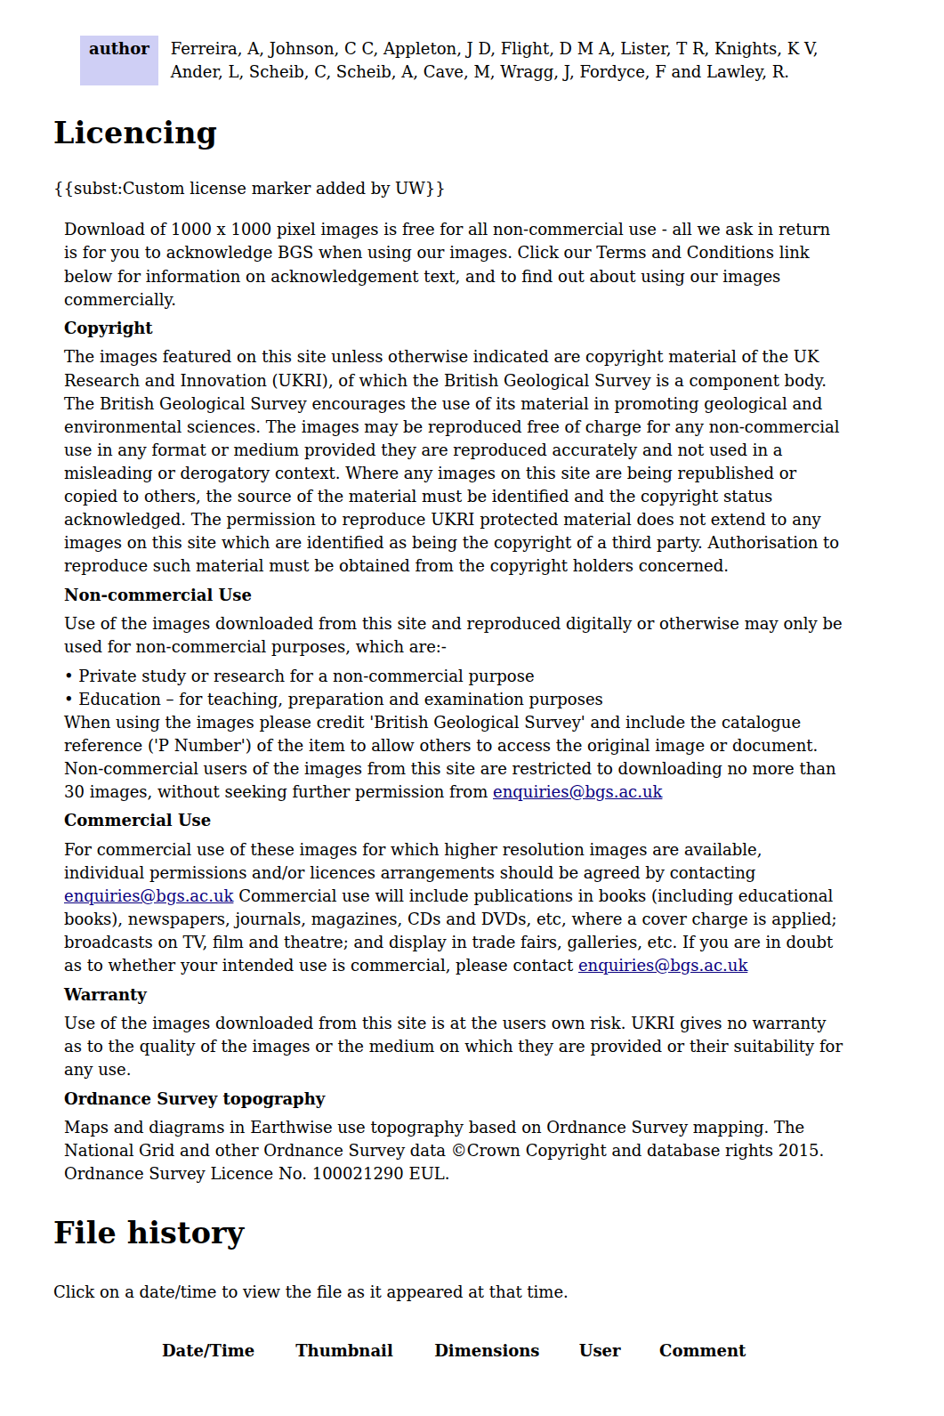| author | Ferreira, A, Johnson, C C, Appleton, J D, Flight, D M A, Lister, T R, Knights, K V, Ander, L, Scheib, C, Scheib, A, Cave, M, Wragg, J, Fordyce, F and Lawley, R. |
Licencing
{{subst:Custom license marker added by UW}}
Download of 1000 x 1000 pixel images is free for all non-commercial use - all we ask in return is for you to acknowledge BGS when using our images. Click our Terms and Conditions link below for information on acknowledgement text, and to find out about using our images commercially.
Copyright
The images featured on this site unless otherwise indicated are copyright material of the UK Research and Innovation (UKRI), of which the British Geological Survey is a component body. The British Geological Survey encourages the use of its material in promoting geological and environmental sciences. The images may be reproduced free of charge for any non-commercial use in any format or medium provided they are reproduced accurately and not used in a misleading or derogatory context. Where any images on this site are being republished or copied to others, the source of the material must be identified and the copyright status acknowledged. The permission to reproduce UKRI protected material does not extend to any images on this site which are identified as being the copyright of a third party. Authorisation to reproduce such material must be obtained from the copyright holders concerned.
Non-commercial Use
Use of the images downloaded from this site and reproduced digitally or otherwise may only be used for non-commercial purposes, which are:-
• Private study or research for a non-commercial purpose
• Education – for teaching, preparation and examination purposes
When using the images please credit 'British Geological Survey' and include the catalogue reference ('P Number') of the item to allow others to access the original image or document. Non-commercial users of the images from this site are restricted to downloading no more than 30 images, without seeking further permission from enquiries@bgs.ac.uk
Commercial Use
For commercial use of these images for which higher resolution images are available, individual permissions and/or licences arrangements should be agreed by contacting enquiries@bgs.ac.uk Commercial use will include publications in books (including educational books), newspapers, journals, magazines, CDs and DVDs, etc, where a cover charge is applied; broadcasts on TV, film and theatre; and display in trade fairs, galleries, etc. If you are in doubt as to whether your intended use is commercial, please contact enquiries@bgs.ac.uk
Warranty
Use of the images downloaded from this site is at the users own risk. UKRI gives no warranty as to the quality of the images or the medium on which they are provided or their suitability for any use.
Ordnance Survey topography
Maps and diagrams in Earthwise use topography based on Ordnance Survey mapping. The National Grid and other Ordnance Survey data ©Crown Copyright and database rights 2015. Ordnance Survey Licence No. 100021290 EUL.
File history
Click on a date/time to view the file as it appeared at that time.
| Date/Time | Thumbnail | Dimensions | User | Comment |
| --- | --- | --- | --- | --- |